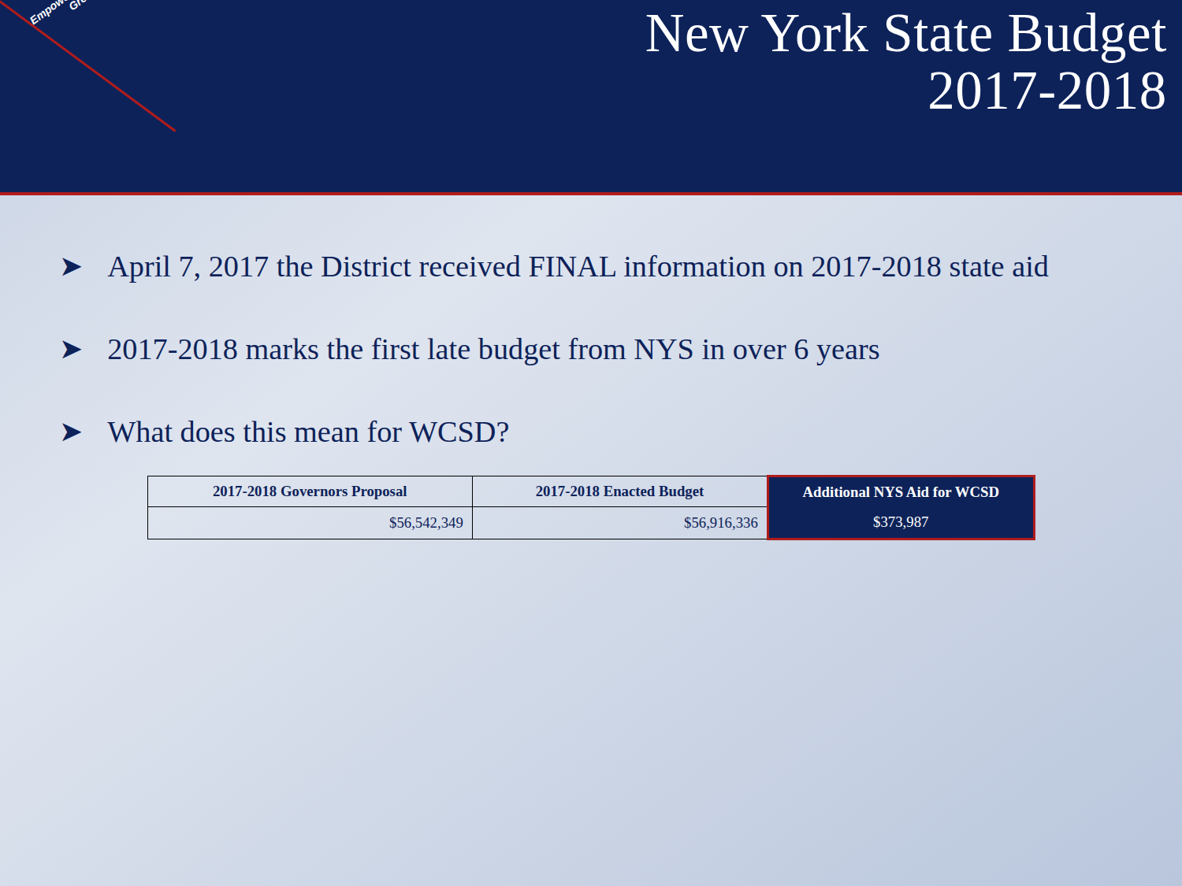WCSD Empower, Challenge,
Grow!
New York State Budget2017-2018
April 7, 2017 the District received FINAL information on 2017-2018 state aid
2017-2018 marks the first late budget from NYS in over 6 years
What does this mean for WCSD?
| 2017-2018 Governors Proposal | 2017-2018 Enacted Budget | Additional NYS Aid for WCSD |
| --- | --- | --- |
| $56,542,349 | $56,916,336 | $373,987 |